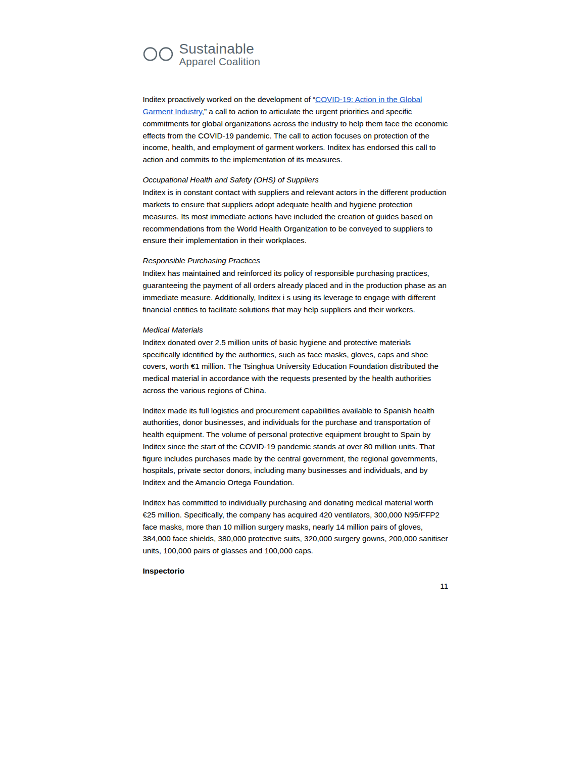Sustainable Apparel Coalition
Inditex proactively worked on the development of “COVID-19: Action in the Global Garment Industry,” a call to action to articulate the urgent priorities and specific commitments for global organizations across the industry to help them face the economic effects from the COVID-19 pandemic. The call to action focuses on protection of the income, health, and employment of garment workers. Inditex has endorsed this call to action and commits to the implementation of its measures.
Occupational Health and Safety (OHS) of Suppliers
Inditex is in constant contact with suppliers and relevant actors in the different production markets to ensure that suppliers adopt adequate health and hygiene protection measures. Its most immediate actions have included the creation of guides based on recommendations from the World Health Organization to be conveyed to suppliers to ensure their implementation in their workplaces.
Responsible Purchasing Practices
Inditex has maintained and reinforced its policy of responsible purchasing practices, guaranteeing the payment of all orders already placed and in the production phase as an immediate measure. Additionally, Inditex i s using its leverage to engage with different financial entities to facilitate solutions that may help suppliers and their workers.
Medical Materials
Inditex donated over 2.5 million units of basic hygiene and protective materials specifically identified by the authorities, such as face masks, gloves, caps and shoe covers, worth €1 million. The Tsinghua University Education Foundation distributed the medical material in accordance with the requests presented by the health authorities across the various regions of China.
Inditex made its full logistics and procurement capabilities available to Spanish health authorities, donor businesses, and individuals for the purchase and transportation of health equipment. The volume of personal protective equipment brought to Spain by Inditex since the start of the COVID-19 pandemic stands at over 80 million units. That figure includes purchases made by the central government, the regional governments, hospitals, private sector donors, including many businesses and individuals, and by Inditex and the Amancio Ortega Foundation.
Inditex has committed to individually purchasing and donating medical material worth €25 million. Specifically, the company has acquired 420 ventilators, 300,000 N95/FFP2 face masks, more than 10 million surgery masks, nearly 14 million pairs of gloves, 384,000 face shields, 380,000 protective suits, 320,000 surgery gowns, 200,000 sanitiser units, 100,000 pairs of glasses and 100,000 caps.
Inspectorio
11